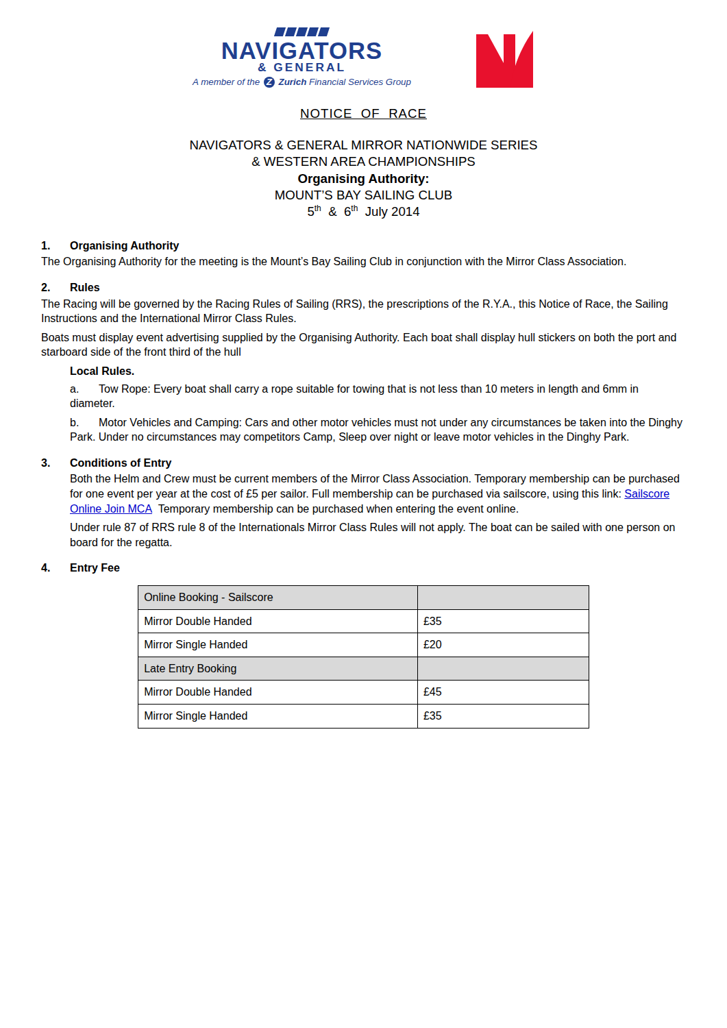NAVIGATORS
& GENERAL
A member of the Z Zurich Financial Services Group
NOTICE OF RACE
NAVIGATORS & GENERAL MIRROR NATIONWIDE SERIES
& WESTERN AREA CHAMPIONSHIPS
Organising Authority:
MOUNT’S BAY SAILING CLUB
5th & 6th July 2014
1. Organising Authority
The Organising Authority for the meeting is the Mount’s Bay Sailing Club in conjunction with the Mirror Class Association.
2. Rules
The Racing will be governed by the Racing Rules of Sailing (RRS), the prescriptions of the R.Y.A., this Notice of Race, the Sailing Instructions and the International Mirror Class Rules.
Boats must display event advertising supplied by the Organising Authority. Each boat shall display hull stickers on both the port and starboard side of the front third of the hull
Local Rules.
a. Tow Rope: Every boat shall carry a rope suitable for towing that is not less than 10 meters in length and 6mm in diameter.
b. Motor Vehicles and Camping: Cars and other motor vehicles must not under any circumstances be taken into the Dinghy Park. Under no circumstances may competitors Camp, Sleep over night or leave motor vehicles in the Dinghy Park.
3. Conditions of Entry
Both the Helm and Crew must be current members of the Mirror Class Association. Temporary membership can be purchased for one event per year at the cost of £5 per sailor. Full membership can be purchased via sailscore, using this link: Sailscore Online Join MCA Temporary membership can be purchased when entering the event online.
Under rule 87 of RRS rule 8 of the Internationals Mirror Class Rules will not apply. The boat can be sailed with one person on board for the regatta.
4. Entry Fee
| Online Booking - Sailscore | |
| Mirror Double Handed | £35 |
| Mirror Single Handed | £20 |
| Late Entry Booking | |
| Mirror Double Handed | £45 |
| Mirror Single Handed | £35 |